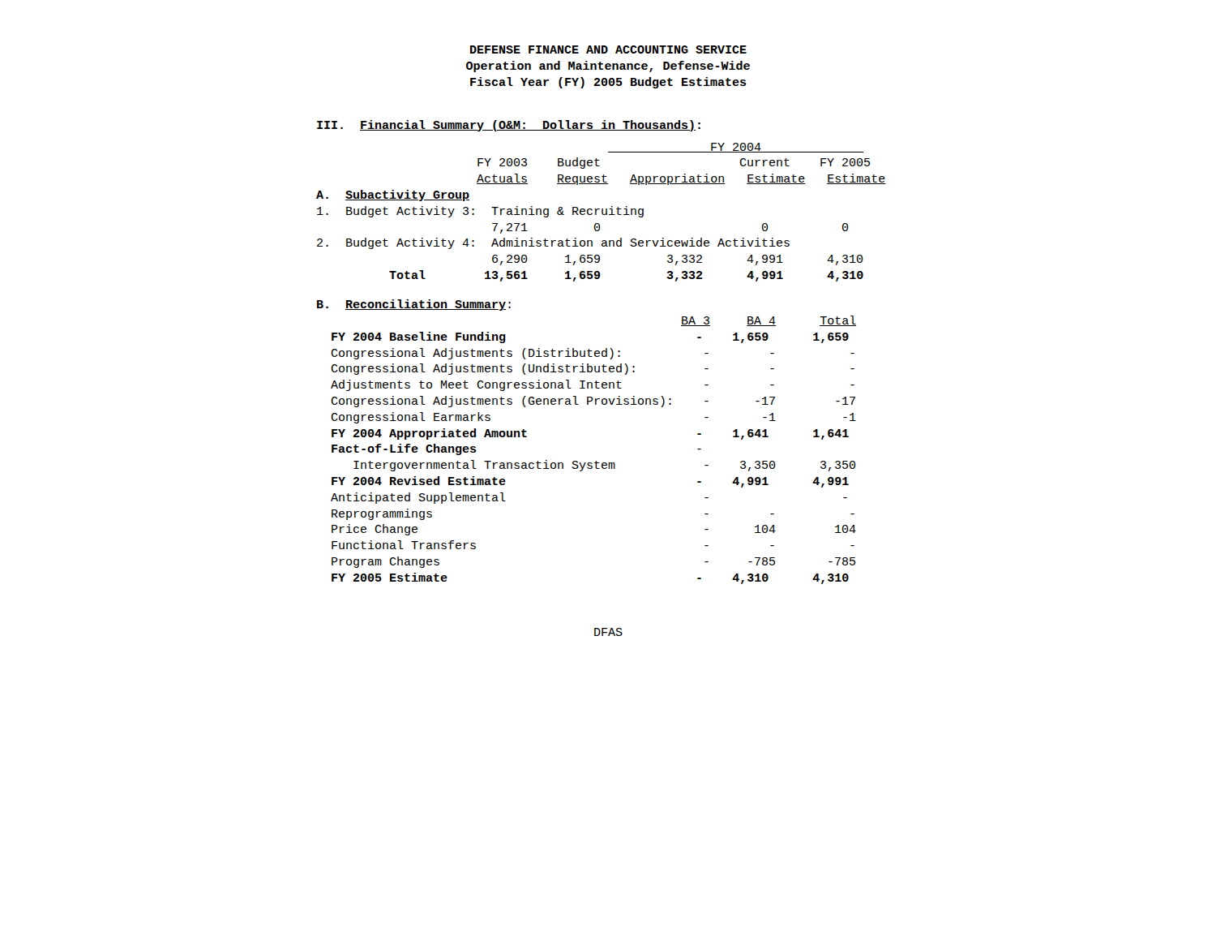DEFENSE FINANCE AND ACCOUNTING SERVICE
Operation and Maintenance, Defense-Wide
Fiscal Year (FY) 2005 Budget Estimates
III. Financial Summary (O&M: Dollars in Thousands):
                                                      FY 2004              
                      FY 2003    Budget                   Current    FY 2005
                      Actuals    Request   Appropriation   Estimate   Estimate
A.  Subactivity Group
1.  Budget Activity 3:  Training & Recruiting
                        7,271         0                      0          0
2.  Budget Activity 4:  Administration and Servicewide Activities
                        6,290     1,659         3,332      4,991      4,310
          Total        13,561     1,659         3,332      4,991      4,310
B.  Reconciliation Summary:
                                                  BA 3     BA 4      Total
  FY 2004 Baseline Funding                          -    1,659      1,659
  Congressional Adjustments (Distributed):           -        -          -
  Congressional Adjustments (Undistributed):         -        -          -
  Adjustments to Meet Congressional Intent           -        -          -
  Congressional Adjustments (General Provisions):    -      -17        -17
  Congressional Earmarks                             -       -1         -1
  FY 2004 Appropriated Amount                       -    1,641      1,641
  Fact-of-Life Changes                              -
     Intergovernmental Transaction System            -    3,350      3,350
  FY 2004 Revised Estimate                          -    4,991      4,991
  Anticipated Supplemental                           -                  -
  Reprogrammings                                     -        -          -
  Price Change                                       -      104        104
  Functional Transfers                               -        -          -
  Program Changes                                    -     -785       -785
  FY 2005 Estimate                                  -    4,310      4,310
DFAS